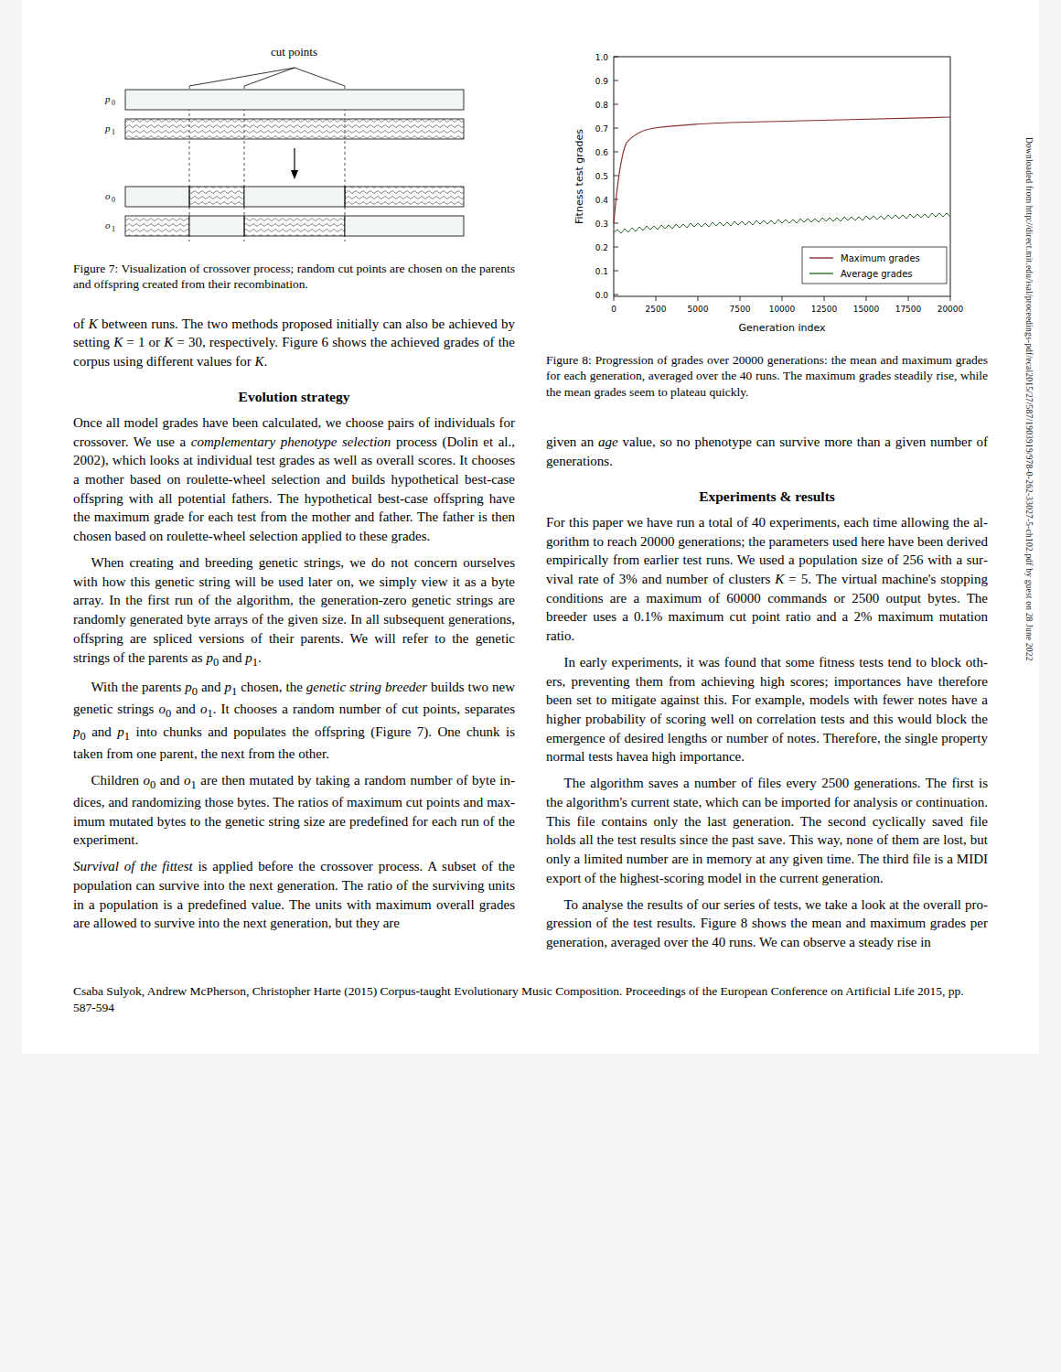Downloaded from http://direct.mit.edu/isal/proceedings-pdf/ecal2015/27/587/1903919/978-0-262-33027-5-ch102.pdf by guest on 28 June 2022
cut points
p 0 p 1 o 0 o 1
Figure 7: Visualization of crossover process; random cut points are chosen on the parents and offspring created from their recombination.
of K between runs. The two methods proposed initially can also be achieved by setting K = 1 or K = 30, respectively. Figure 6 shows the achieved grades of the corpus using different values for K.
Evolution strategy
Once all model grades have been calculated, we choose pairs of individuals for crossover. We use a complementary phenotype selection process (Dolin et al., 2002), which looks at individual test grades as well as overall scores. It chooses a mother based on roulette-wheel selection and builds hypothetical best-case offspring with all potential fathers. The hypothetical best-case offspring have the maximum grade for each test from the mother and father. The father is then chosen based on roulette-wheel selection applied to these grades.
When creating and breeding genetic strings, we do not concern ourselves with how this genetic string will be used later on, we simply view it as a byte array. In the first run of the algorithm, the generation-zero genetic strings are randomly generated byte arrays of the given size. In all subsequent generations, offspring are spliced versions of their parents. We will refer to the genetic strings of the parents as p0 and p1.
With the parents p0 and p1 chosen, the genetic string breeder builds two new genetic strings o0 and o1. It chooses a random number of cut points, separates p0 and p1 into chunks and populates the offspring (Figure 7). One chunk is taken from one parent, the next from the other.
Children o0 and o1 are then mutated by taking a random number of byte indices, and randomizing those bytes. The ratios of maximum cut points and maximum mutated bytes to the genetic string size are predefined for each run of the experiment.
Survival of the fittest is applied before the crossover process. A subset of the population can survive into the next generation. The ratio of the surviving units in a population is a predefined value. The units with maximum overall grades are allowed to survive into the next generation, but they are
1.0 0.9 0.8 0.7 0.6 0.5 0.4 0.3 0.2 0.1 0.0 0 2500 5000 7500 10000 12500 15000 17500 20000 Generation index Fitness test grades Maximum grades Average grades
Figure 8: Progression of grades over 20000 generations: the mean and maximum grades for each generation, averaged over the 40 runs. The maximum grades steadily rise, while the mean grades seem to plateau quickly.
given an age value, so no phenotype can survive more than a given number of generations.
Experiments & results
For this paper we have run a total of 40 experiments, each time allowing the algorithm to reach 20000 generations; the parameters used here have been derived empirically from earlier test runs. We used a population size of 256 with a survival rate of 3% and number of clusters K = 5. The virtual machine's stopping conditions are a maximum of 60000 commands or 2500 output bytes. The breeder uses a 0.1% maximum cut point ratio and a 2% maximum mutation ratio.
In early experiments, it was found that some fitness tests tend to block others, preventing them from achieving high scores; importances have therefore been set to mitigate against this. For example, models with fewer notes have a higher probability of scoring well on correlation tests and this would block the emergence of desired lengths or number of notes. Therefore, the single property normal tests havea high importance.
The algorithm saves a number of files every 2500 generations. The first is the algorithm's current state, which can be imported for analysis or continuation. This file contains only the last generation. The second cyclically saved file holds all the test results since the past save. This way, none of them are lost, but only a limited number are in memory at any given time. The third file is a MIDI export of the highest-scoring model in the current generation.
To analyse the results of our series of tests, we take a look at the overall progression of the test results. Figure 8 shows the mean and maximum grades per generation, averaged over the 40 runs. We can observe a steady rise in
Csaba Sulyok, Andrew McPherson, Christopher Harte (2015) Corpus-taught Evolutionary Music Composition. Proceedings of the European Conference on Artificial Life 2015, pp. 587-594